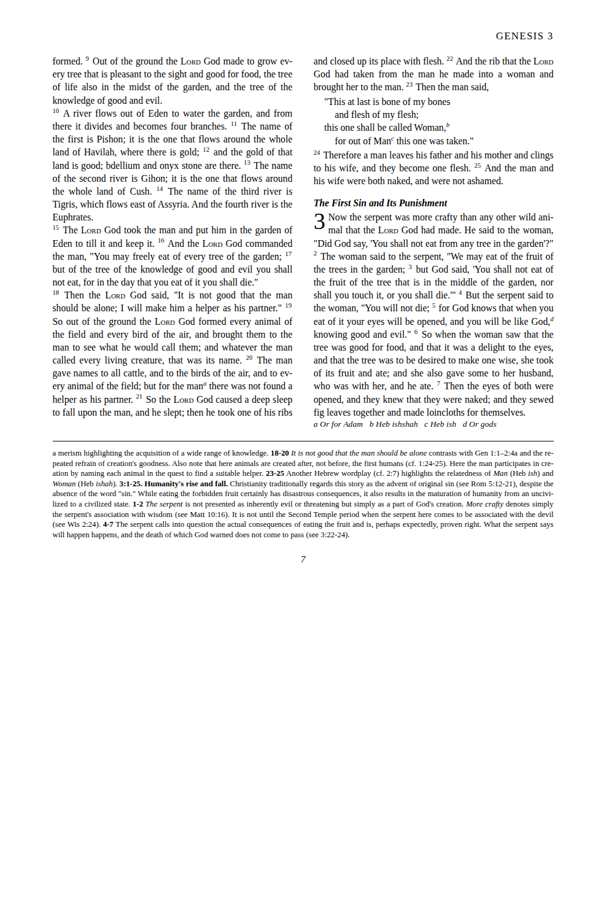GENESIS 3
formed. 9 Out of the ground the Lord God made to grow every tree that is pleasant to the sight and good for food, the tree of life also in the midst of the garden, and the tree of the knowledge of good and evil.
10 A river flows out of Eden to water the garden, and from there it divides and becomes four branches. 11 The name of the first is Pishon; it is the one that flows around the whole land of Havilah, where there is gold; 12 and the gold of that land is good; bdellium and onyx stone are there. 13 The name of the second river is Gihon; it is the one that flows around the whole land of Cush. 14 The name of the third river is Tigris, which flows east of Assyria. And the fourth river is the Euphrates.
15 The Lord God took the man and put him in the garden of Eden to till it and keep it. 16 And the Lord God commanded the man, "You may freely eat of every tree of the garden; 17 but of the tree of the knowledge of good and evil you shall not eat, for in the day that you eat of it you shall die."
18 Then the Lord God said, "It is not good that the man should be alone; I will make him a helper as his partner." 19 So out of the ground the Lord God formed every animal of the field and every bird of the air, and brought them to the man to see what he would call them; and whatever the man called every living creature, that was its name. 20 The man gave names to all cattle, and to the birds of the air, and to every animal of the field; but for the mana there was not found a helper as his partner. 21 So the Lord God caused a deep sleep to fall upon the man, and he slept; then he took one of his ribs and closed up its place with flesh. 22 And the rib that the Lord God had taken from the man he made into a woman and brought her to the man. 23 Then the man said,
"This at last is bone of my bones and flesh of my flesh; this one shall be called Woman,b for out of Manc this one was taken."
24 Therefore a man leaves his father and his mother and clings to his wife, and they become one flesh. 25 And the man and his wife were both naked, and were not ashamed.
The First Sin and Its Punishment
3 Now the serpent was more crafty than any other wild animal that the Lord God had made. He said to the woman, "Did God say, 'You shall not eat from any tree in the garden'?" 2 The woman said to the serpent, "We may eat of the fruit of the trees in the garden; 3 but God said, 'You shall not eat of the fruit of the tree that is in the middle of the garden, nor shall you touch it, or you shall die.'" 4 But the serpent said to the woman, "You will not die; 5 for God knows that when you eat of it your eyes will be opened, and you will be like God,d knowing good and evil." 6 So when the woman saw that the tree was good for food, and that it was a delight to the eyes, and that the tree was to be desired to make one wise, she took of its fruit and ate; and she also gave some to her husband, who was with her, and he ate. 7 Then the eyes of both were opened, and they knew that they were naked; and they sewed fig leaves together and made loincloths for themselves.
a Or for Adam b Heb ishshah c Heb ish d Or gods
a merism highlighting the acquisition of a wide range of knowledge. 18-20 It is not good that the man should be alone contrasts with Gen 1:1–2:4a and the repeated refrain of creation's goodness. Also note that here animals are created after, not before, the first humans (cf. 1:24-25). Here the man participates in creation by naming each animal in the quest to find a suitable helper. 23-25 Another Hebrew wordplay (cf. 2:7) highlights the relatedness of Man (Heb ish) and Woman (Heb ishah). 3:1-25. Humanity's rise and fall. Christianity traditionally regards this story as the advent of original sin (see Rom 5:12-21), despite the absence of the word "sin." While eating the forbidden fruit certainly has disastrous consequences, it also results in the maturation of humanity from an uncivilized to a civilized state. 1-2 The serpent is not presented as inherently evil or threatening but simply as a part of God's creation. More crafty denotes simply the serpent's association with wisdom (see Matt 10:16). It is not until the Second Temple period when the serpent here comes to be associated with the devil (see Wis 2:24). 4-7 The serpent calls into question the actual consequences of eating the fruit and is, perhaps expectedly, proven right. What the serpent says will happen happens, and the death of which God warned does not come to pass (see 3:22-24).
7